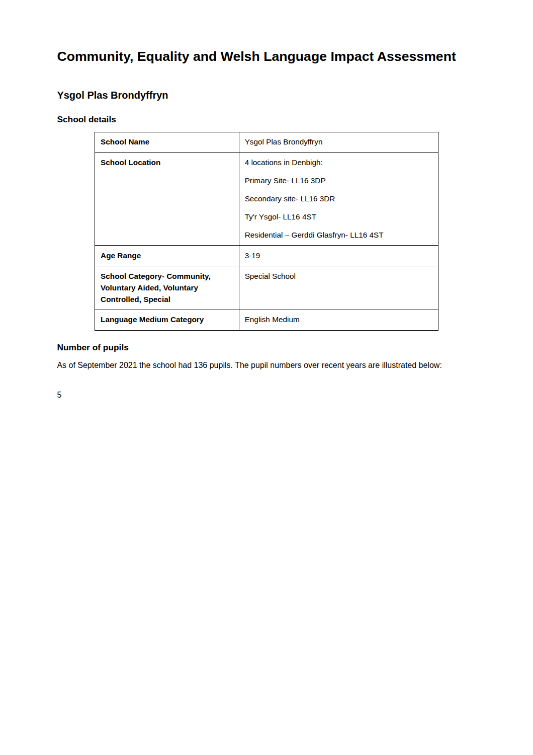Community, Equality and Welsh Language Impact Assessment
Ysgol Plas Brondyffryn
School details
| School Name | Ysgol Plas Brondyffryn |
| School Location | 4 locations in Denbigh: Primary Site- LL16 3DP Secondary site- LL16 3DR Ty'r Ysgol- LL16 4ST Residential – Gerddi Glasfryn- LL16 4ST |
| Age Range | 3-19 |
| School Category- Community, Voluntary Aided, Voluntary Controlled, Special | Special School |
| Language Medium Category | English Medium |
Number of pupils
As of September 2021 the school had 136 pupils. The pupil numbers over recent years are illustrated below:
5